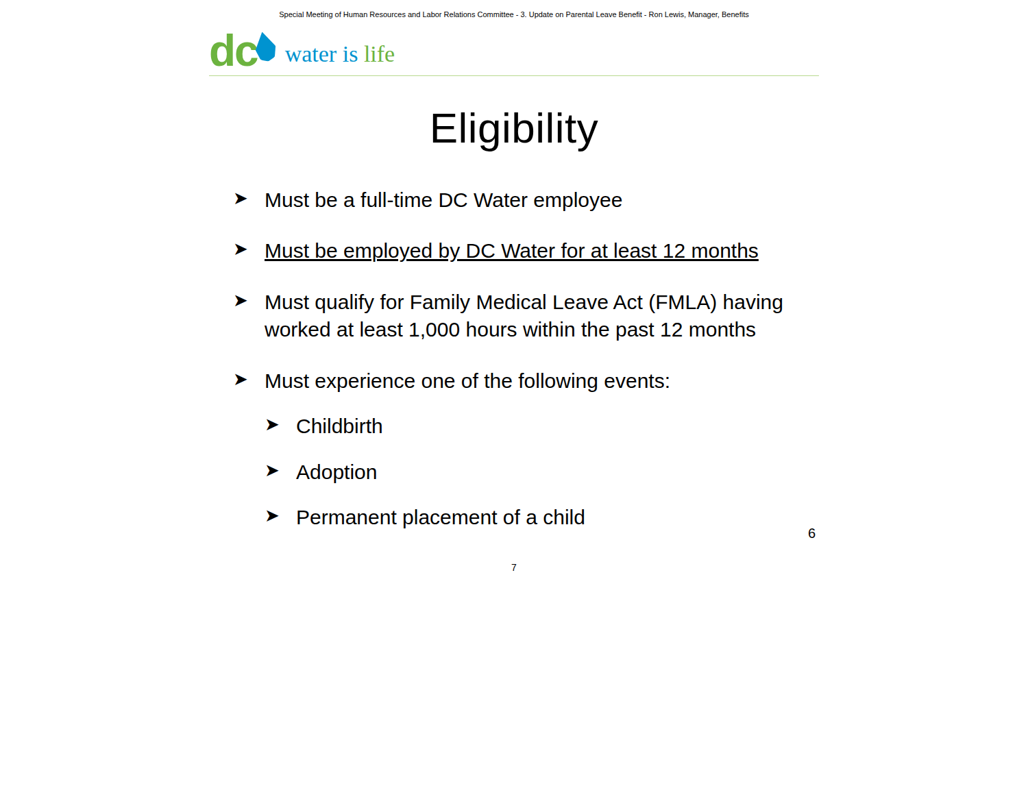Special Meeting of Human Resources and Labor Relations Committee - 3. Update on Parental Leave Benefit - Ron Lewis, Manager, Benefits
dc water is life
Eligibility
Must be a full-time DC Water employee
Must be employed by DC Water for at least 12 months
Must qualify for Family Medical Leave Act (FMLA) having worked at least 1,000 hours within the past 12 months
Must experience one of the following events:
Childbirth
Adoption
Permanent placement of a child
6
7